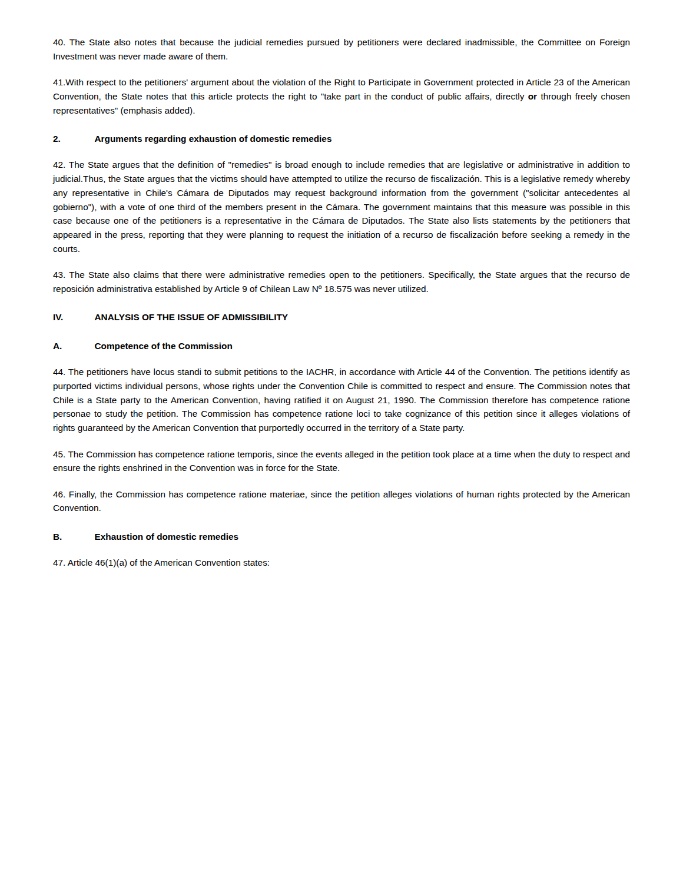40. The State also notes that because the judicial remedies pursued by petitioners were declared inadmissible, the Committee on Foreign Investment was never made aware of them.
41.With respect to the petitioners' argument about the violation of the Right to Participate in Government protected in Article 23 of the American Convention, the State notes that this article protects the right to "take part in the conduct of public affairs, directly or through freely chosen representatives" (emphasis added).
2. Arguments regarding exhaustion of domestic remedies
42. The State argues that the definition of "remedies" is broad enough to include remedies that are legislative or administrative in addition to judicial.Thus, the State argues that the victims should have attempted to utilize the recurso de fiscalización. This is a legislative remedy whereby any representative in Chile's Cámara de Diputados may request background information from the government ("solicitar antecedentes al gobierno"), with a vote of one third of the members present in the Cámara. The government maintains that this measure was possible in this case because one of the petitioners is a representative in the Cámara de Diputados. The State also lists statements by the petitioners that appeared in the press, reporting that they were planning to request the initiation of a recurso de fiscalización before seeking a remedy in the courts.
43. The State also claims that there were administrative remedies open to the petitioners. Specifically, the State argues that the recurso de reposición administrativa established by Article 9 of Chilean Law Nº 18.575 was never utilized.
IV. ANALYSIS OF THE ISSUE OF ADMISSIBILITY
A. Competence of the Commission
44. The petitioners have locus standi to submit petitions to the IACHR, in accordance with Article 44 of the Convention. The petitions identify as purported victims individual persons, whose rights under the Convention Chile is committed to respect and ensure. The Commission notes that Chile is a State party to the American Convention, having ratified it on August 21, 1990. The Commission therefore has competence ratione personae to study the petition. The Commission has competence ratione loci to take cognizance of this petition since it alleges violations of rights guaranteed by the American Convention that purportedly occurred in the territory of a State party.
45. The Commission has competence ratione temporis, since the events alleged in the petition took place at a time when the duty to respect and ensure the rights enshrined in the Convention was in force for the State.
46. Finally, the Commission has competence ratione materiae, since the petition alleges violations of human rights protected by the American Convention.
B. Exhaustion of domestic remedies
47. Article 46(1)(a) of the American Convention states: